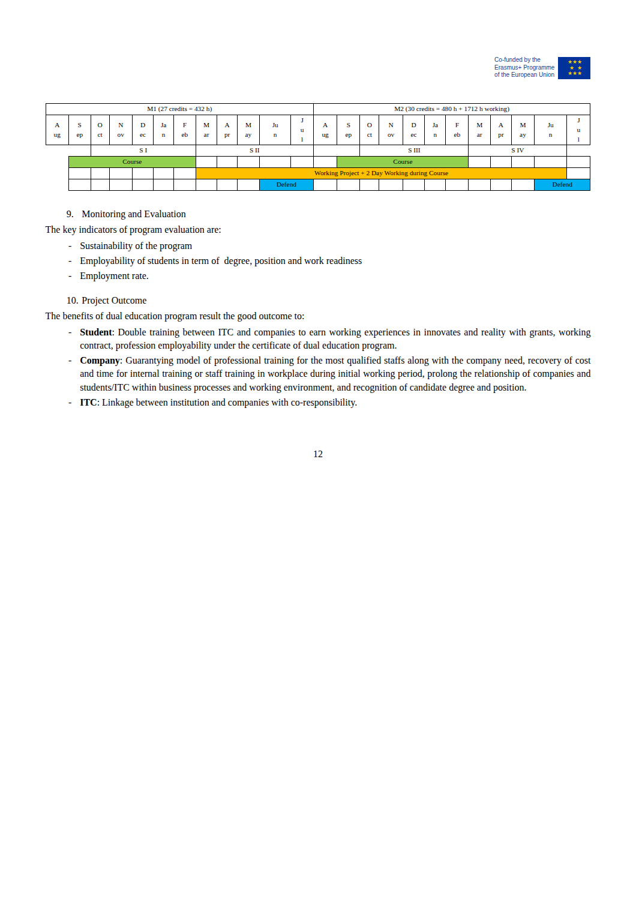Co-funded by the
Erasmus+ Programme
of the European Union ★ ★ ★
★ ★
★ ★ ★
| M1 (27 credits = 432 h) | M2 (30 credits = 480 h + 1712 h working) |
| A ug | S ep | O ct | N ov | D ec | Ja n | F eb | M ar | A pr | M ay | Ju n | J u l | A ug | S ep | O ct | N ov | D ec | Ja n | F eb | M ar | A pr | M ay | Ju n | J u l |
| | | S I | S II | | | S III | S IV | |
| | Course | | | | | | | Course | | | | | |
| | | | | | | | Working Project + 2 Day Working during Course | |
| | | | | | | | | | | Defend | | | | | | | | | | | Defend |
9. Monitoring and Evaluation
The key indicators of program evaluation are:
Sustainability of the program
Employability of students in term of degree, position and work readiness
Employment rate.
10. Project Outcome
The benefits of dual education program result the good outcome to:
Student: Double training between ITC and companies to earn working experiences in innovates and reality with grants, working contract, profession employability under the certificate of dual education program.
Company: Guarantying model of professional training for the most qualified staffs along with the company need, recovery of cost and time for internal training or staff training in workplace during initial working period, prolong the relationship of companies and students/ITC within business processes and working environment, and recognition of candidate degree and position.
ITC: Linkage between institution and companies with co-responsibility.
12